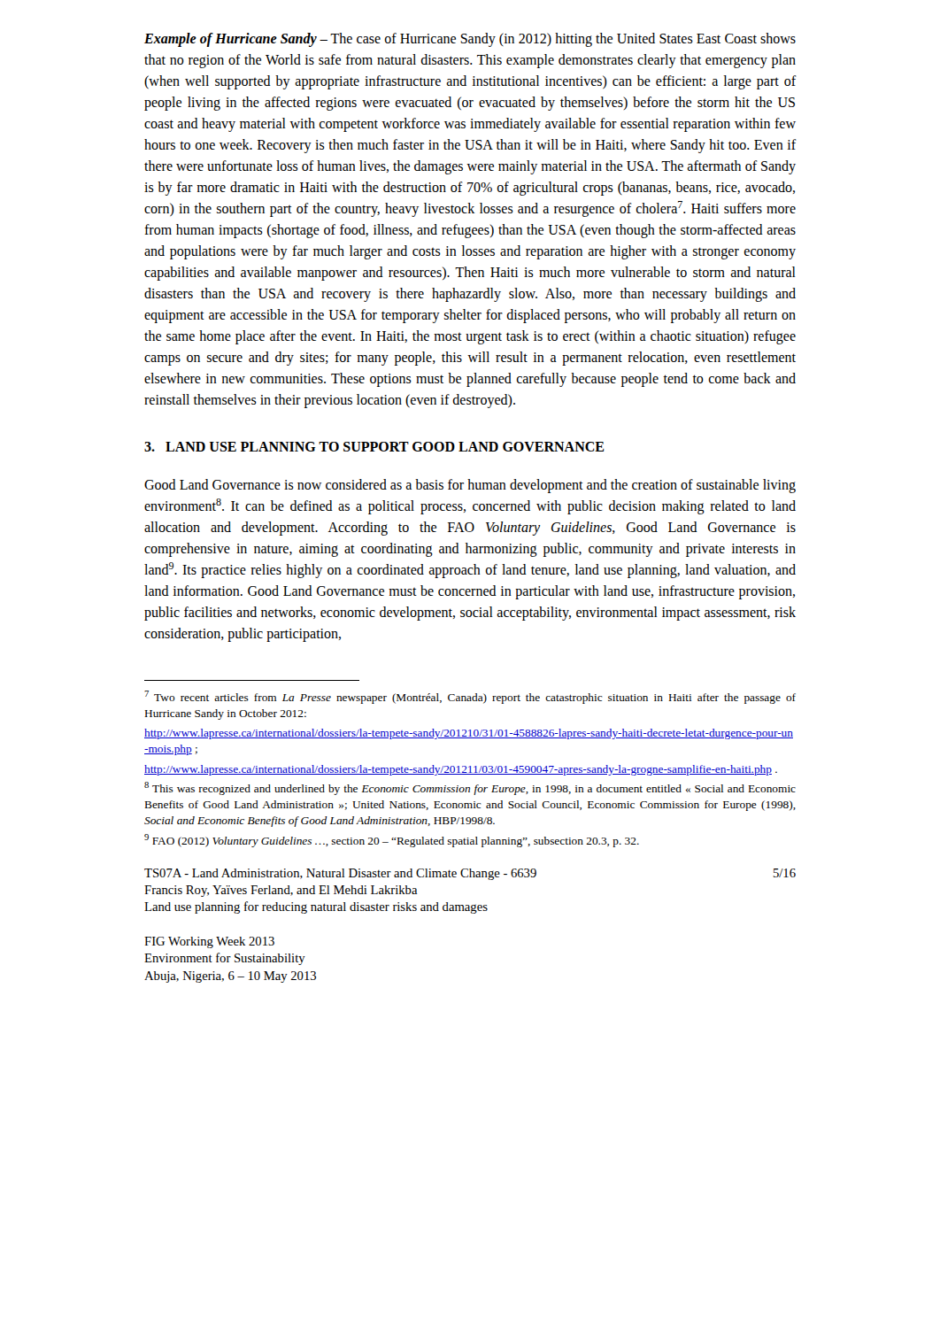Example of Hurricane Sandy – The case of Hurricane Sandy (in 2012) hitting the United States East Coast shows that no region of the World is safe from natural disasters. This example demonstrates clearly that emergency plan (when well supported by appropriate infrastructure and institutional incentives) can be efficient: a large part of people living in the affected regions were evacuated (or evacuated by themselves) before the storm hit the US coast and heavy material with competent workforce was immediately available for essential reparation within few hours to one week. Recovery is then much faster in the USA than it will be in Haiti, where Sandy hit too. Even if there were unfortunate loss of human lives, the damages were mainly material in the USA. The aftermath of Sandy is by far more dramatic in Haiti with the destruction of 70% of agricultural crops (bananas, beans, rice, avocado, corn) in the southern part of the country, heavy livestock losses and a resurgence of cholera7. Haiti suffers more from human impacts (shortage of food, illness, and refugees) than the USA (even though the storm-affected areas and populations were by far much larger and costs in losses and reparation are higher with a stronger economy capabilities and available manpower and resources). Then Haiti is much more vulnerable to storm and natural disasters than the USA and recovery is there haphazardly slow. Also, more than necessary buildings and equipment are accessible in the USA for temporary shelter for displaced persons, who will probably all return on the same home place after the event. In Haiti, the most urgent task is to erect (within a chaotic situation) refugee camps on secure and dry sites; for many people, this will result in a permanent relocation, even resettlement elsewhere in new communities. These options must be planned carefully because people tend to come back and reinstall themselves in their previous location (even if destroyed).
3. Land use planning to support good land governance
Good Land Governance is now considered as a basis for human development and the creation of sustainable living environment8. It can be defined as a political process, concerned with public decision making related to land allocation and development. According to the FAO Voluntary Guidelines, Good Land Governance is comprehensive in nature, aiming at coordinating and harmonizing public, community and private interests in land9. Its practice relies highly on a coordinated approach of land tenure, land use planning, land valuation, and land information. Good Land Governance must be concerned in particular with land use, infrastructure provision, public facilities and networks, economic development, social acceptability, environmental impact assessment, risk consideration, public participation,
7 Two recent articles from La Presse newspaper (Montréal, Canada) report the catastrophic situation in Haiti after the passage of Hurricane Sandy in October 2012:
http://www.lapresse.ca/international/dossiers/la-tempete-sandy/201210/31/01-4588826-lapres-sandy-haiti-decrete-letat-durgence-pour-un-mois.php ;
http://www.lapresse.ca/international/dossiers/la-tempete-sandy/201211/03/01-4590047-apres-sandy-la-grogne-samplifie-en-haiti.php .
8 This was recognized and underlined by the Economic Commission for Europe, in 1998, in a document entitled « Social and Economic Benefits of Good Land Administration »; United Nations, Economic and Social Council, Economic Commission for Europe (1998), Social and Economic Benefits of Good Land Administration, HBP/1998/8.
9 FAO (2012) Voluntary Guidelines …, section 20 – “Regulated spatial planning”, subsection 20.3, p. 32.
5/16 TS07A - Land Administration, Natural Disaster and Climate Change - 6639
Francis Roy, Yaïves Ferland, and El Mehdi Lakrikba
Land use planning for reducing natural disaster risks and damages
FIG Working Week 2013
Environment for Sustainability
Abuja, Nigeria, 6 – 10 May 2013